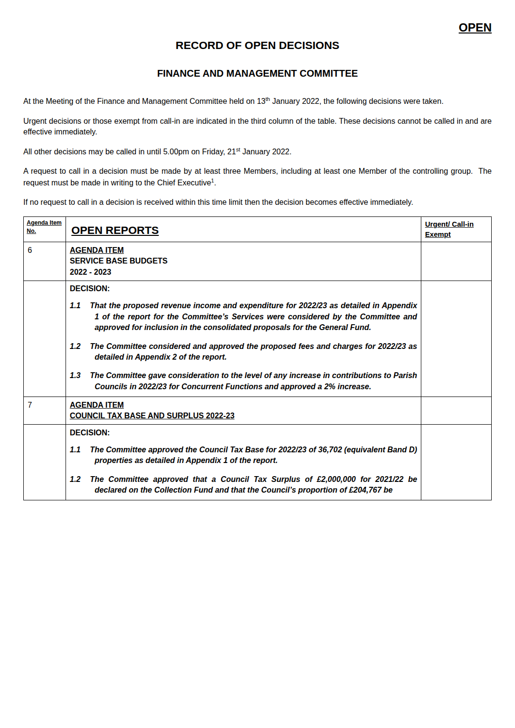OPEN
RECORD OF OPEN DECISIONS
FINANCE AND MANAGEMENT COMMITTEE
At the Meeting of the Finance and Management Committee held on 13th January 2022, the following decisions were taken.
Urgent decisions or those exempt from call-in are indicated in the third column of the table. These decisions cannot be called in and are effective immediately.
All other decisions may be called in until 5.00pm on Friday, 21st January 2022.
A request to call in a decision must be made by at least three Members, including at least one Member of the controlling group. The request must be made in writing to the Chief Executive1.
If no request to call in a decision is received within this time limit then the decision becomes effective immediately.
| Agenda Item No. | OPEN REPORTS | Urgent/ Call-in Exempt |
| --- | --- | --- |
| 6 | AGENDA ITEM SERVICE BASE BUDGETS 2022 - 2023 | |
| | DECISION: 1.1 That the proposed revenue income and expenditure for 2022/23 as detailed in Appendix 1 of the report for the Committee’s Services were considered by the Committee and approved for inclusion in the consolidated proposals for the General Fund. 1.2 The Committee considered and approved the proposed fees and charges for 2022/23 as detailed in Appendix 2 of the report. 1.3 The Committee gave consideration to the level of any increase in contributions to Parish Councils in 2022/23 for Concurrent Functions and approved a 2% increase. | |
| 7 | AGENDA ITEM COUNCIL TAX BASE AND SURPLUS 2022-23 | |
| | DECISION: 1.1 The Committee approved the Council Tax Base for 2022/23 of 36,702 (equivalent Band D) properties as detailed in Appendix 1 of the report. 1.2 The Committee approved that a Council Tax Surplus of £2,000,000 for 2021/22 be declared on the Collection Fund and that the Council’s proportion of £204,767 be | |